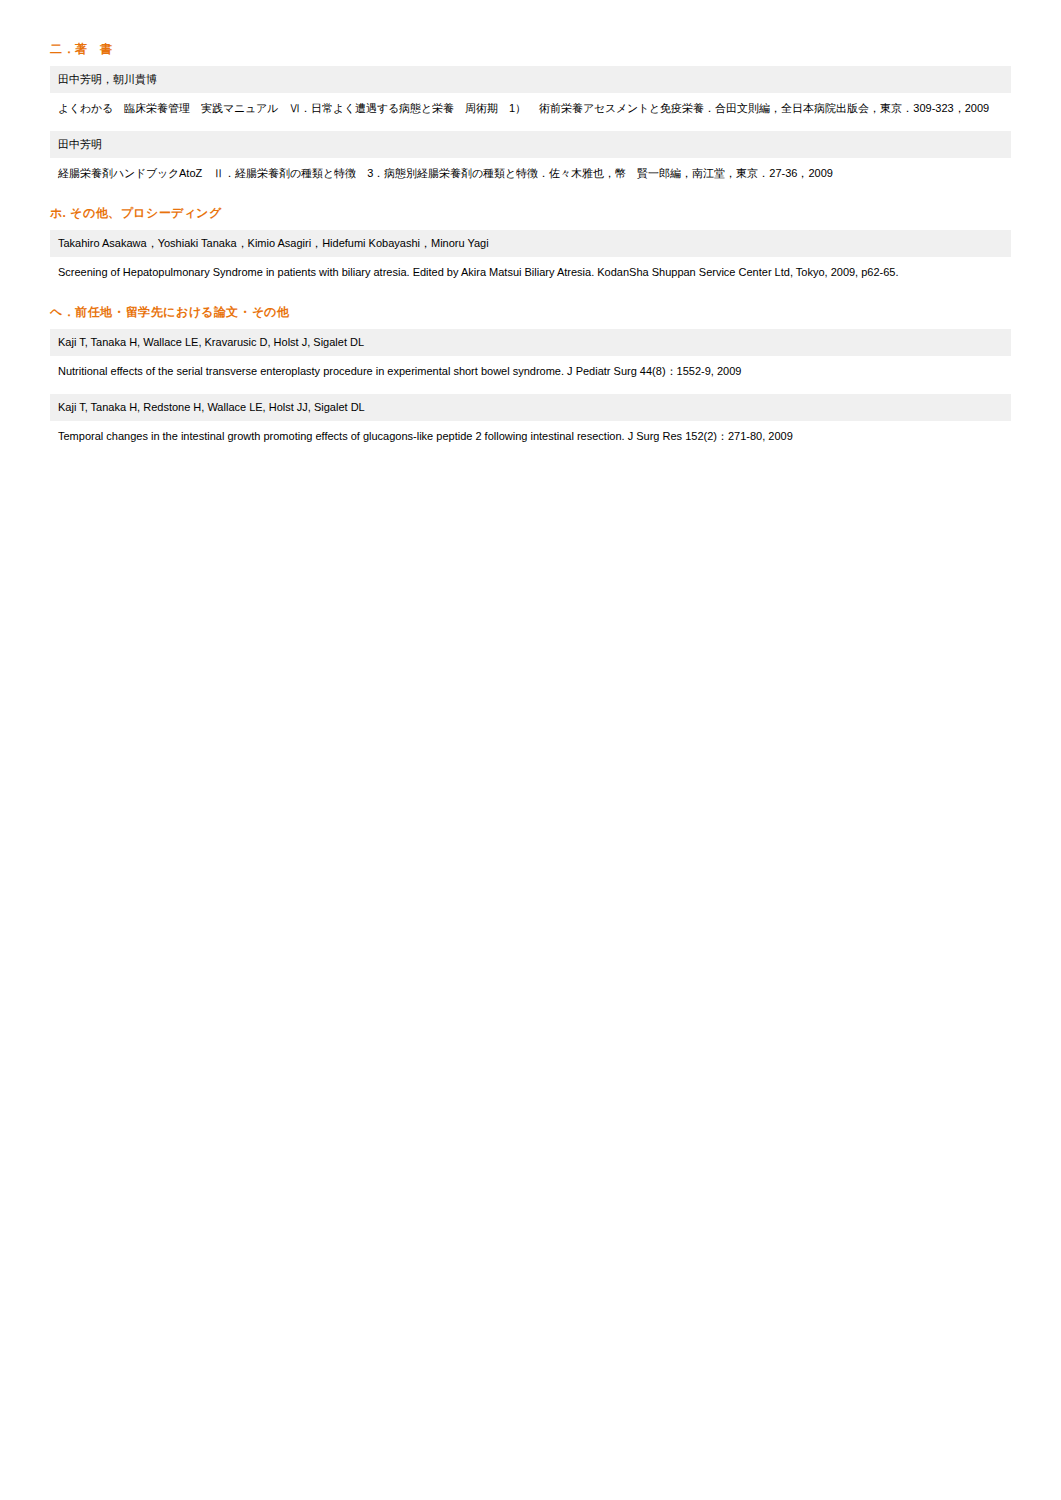二．著　書
田中芳明，朝川貴博
よくわかる　臨床栄養管理　実践マニュアル　Ⅵ．日常よく遭遇する病態と栄養　周術期　1） 術前栄養アセスメントと免疫栄養．合田文則編，全日本病院出版会，東京．309-323，2009
田中芳明
経腸栄養剤ハンドブックAtoZ　Ⅱ．経腸栄養剤の種類と特徴　3．病態別経腸栄養剤の種類と特徴．佐々木雅也，幣　賢一郎編，南江堂，東京．27-36，2009
ホ. その他、プロシーディング
Takahiro Asakawa，Yoshiaki Tanaka，Kimio Asagiri，Hidefumi Kobayashi，Minoru Yagi
Screening of Hepatopulmonary Syndrome in patients with biliary atresia. Edited by Akira Matsui Biliary Atresia. KodanSha Shuppan Service Center Ltd, Tokyo, 2009, p62-65.
ヘ．前任地・留学先における論文・その他
Kaji T, Tanaka H, Wallace LE, Kravarusic D, Holst J, Sigalet DL
Nutritional effects of the serial transverse enteroplasty procedure in experimental short bowel syndrome. J Pediatr Surg 44(8)：1552-9, 2009
Kaji T, Tanaka H, Redstone H, Wallace LE, Holst JJ, Sigalet DL
Temporal changes in the intestinal growth promoting effects of glucagons-like peptide 2 following intestinal resection. J Surg Res 152(2)：271-80, 2009